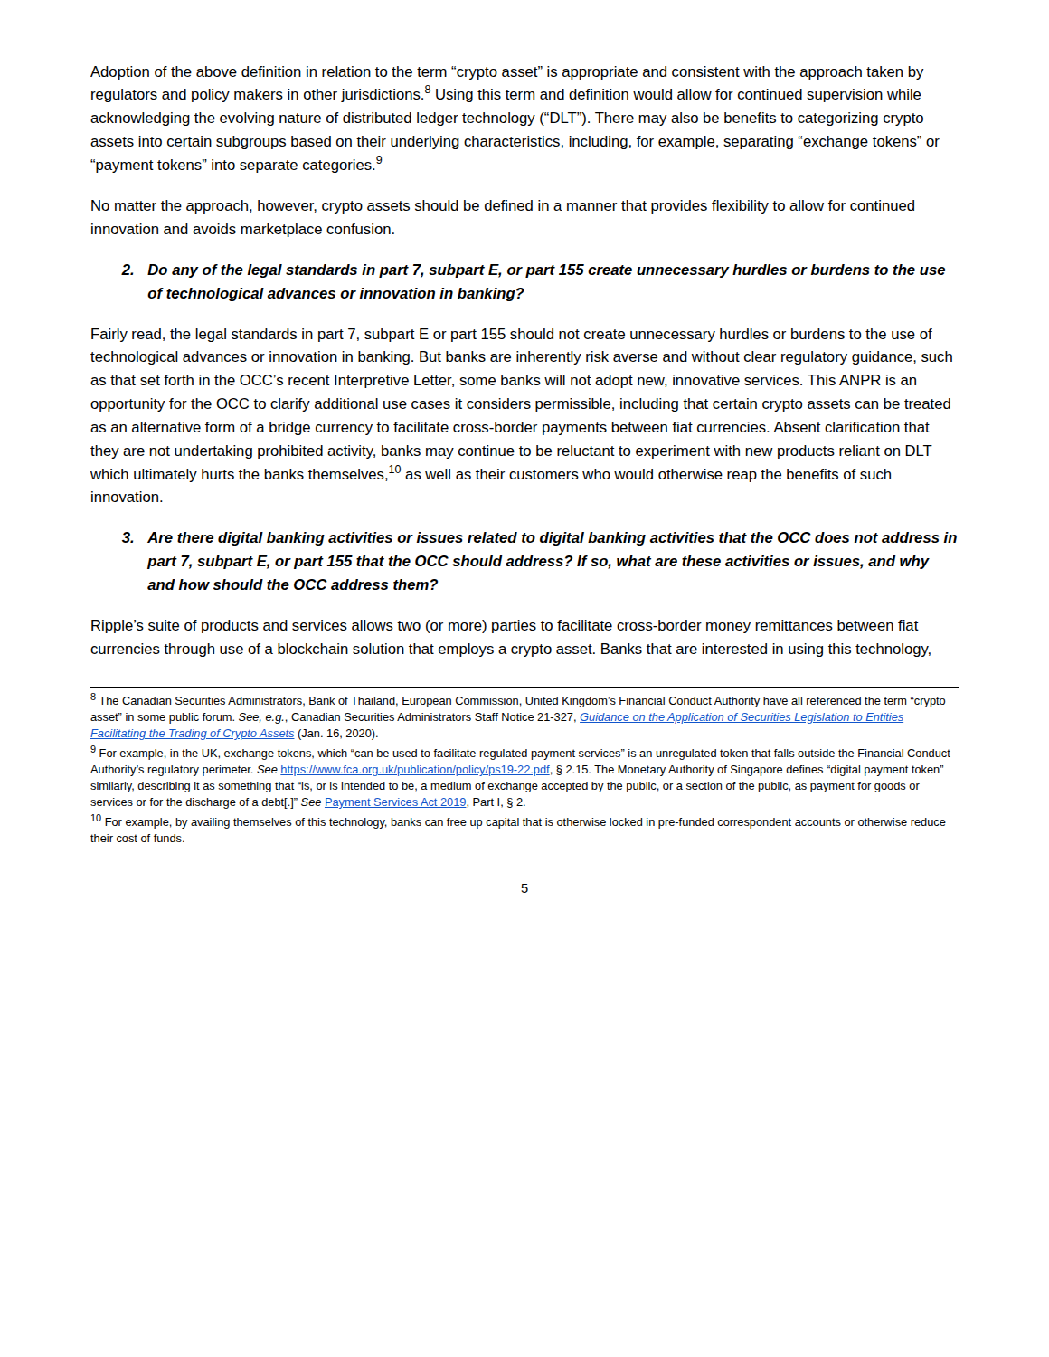Adoption of the above definition in relation to the term “crypto asset” is appropriate and consistent with the approach taken by regulators and policy makers in other jurisdictions.8 Using this term and definition would allow for continued supervision while acknowledging the evolving nature of distributed ledger technology (“DLT”). There may also be benefits to categorizing crypto assets into certain subgroups based on their underlying characteristics, including, for example, separating “exchange tokens” or “payment tokens” into separate categories.9
No matter the approach, however, crypto assets should be defined in a manner that provides flexibility to allow for continued innovation and avoids marketplace confusion.
Do any of the legal standards in part 7, subpart E, or part 155 create unnecessary hurdles or burdens to the use of technological advances or innovation in banking?
Fairly read, the legal standards in part 7, subpart E or part 155 should not create unnecessary hurdles or burdens to the use of technological advances or innovation in banking. But banks are inherently risk averse and without clear regulatory guidance, such as that set forth in the OCC’s recent Interpretive Letter, some banks will not adopt new, innovative services. This ANPR is an opportunity for the OCC to clarify additional use cases it considers permissible, including that certain crypto assets can be treated as an alternative form of a bridge currency to facilitate cross-border payments between fiat currencies. Absent clarification that they are not undertaking prohibited activity, banks may continue to be reluctant to experiment with new products reliant on DLT which ultimately hurts the banks themselves,10 as well as their customers who would otherwise reap the benefits of such innovation.
Are there digital banking activities or issues related to digital banking activities that the OCC does not address in part 7, subpart E, or part 155 that the OCC should address? If so, what are these activities or issues, and why and how should the OCC address them?
Ripple’s suite of products and services allows two (or more) parties to facilitate cross-border money remittances between fiat currencies through use of a blockchain solution that employs a crypto asset. Banks that are interested in using this technology,
8 The Canadian Securities Administrators, Bank of Thailand, European Commission, United Kingdom’s Financial Conduct Authority have all referenced the term “crypto asset” in some public forum. See, e.g., Canadian Securities Administrators Staff Notice 21-327, Guidance on the Application of Securities Legislation to Entities Facilitating the Trading of Crypto Assets (Jan. 16, 2020).
9 For example, in the UK, exchange tokens, which “can be used to facilitate regulated payment services” is an unregulated token that falls outside the Financial Conduct Authority’s regulatory perimeter. See https://www.fca.org.uk/publication/policy/ps19-22.pdf, § 2.15. The Monetary Authority of Singapore defines “digital payment token” similarly, describing it as something that “is, or is intended to be, a medium of exchange accepted by the public, or a section of the public, as payment for goods or services or for the discharge of a debt[.]” See Payment Services Act 2019, Part I, § 2.
10 For example, by availing themselves of this technology, banks can free up capital that is otherwise locked in pre-funded correspondent accounts or otherwise reduce their cost of funds.
5